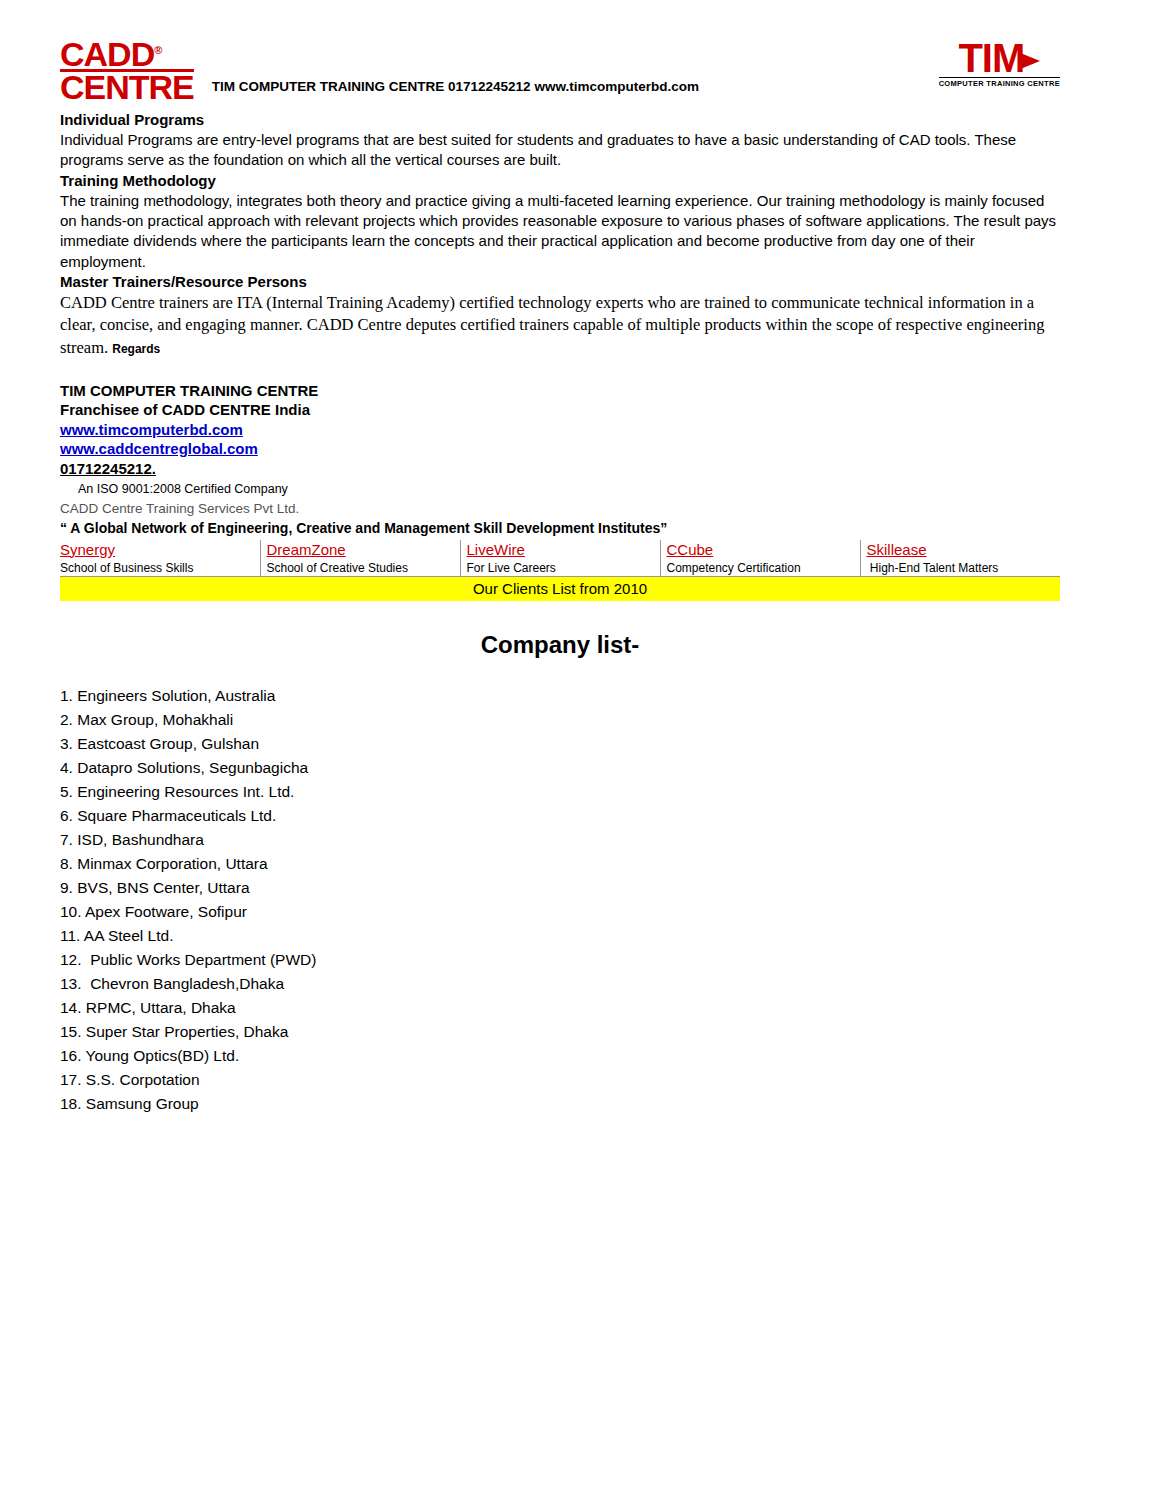CADD®
CENTRE
TIM COMPUTER TRAINING CENTRE 01712245212 www.timcomputerbd.com
TIM
COMPUTER TRAINING CENTRE
Individual Programs
Individual Programs are entry-level programs that are best suited for students and graduates to have a basic understanding of CAD tools. These programs serve as the foundation on which all the vertical courses are built.
Training Methodology
The training methodology, integrates both theory and practice giving a multi-faceted learning experience. Our training methodology is mainly focused on hands-on practical approach with relevant projects which provides reasonable exposure to various phases of software applications. The result pays immediate dividends where the participants learn the concepts and their practical application and become productive from day one of their employment.
Master Trainers/Resource Persons
CADD Centre trainers are ITA (Internal Training Academy) certified technology experts who are trained to communicate technical information in a clear, concise, and engaging manner. CADD Centre deputes certified trainers capable of multiple products within the scope of respective engineering stream. Regards
TIM COMPUTER TRAINING CENTRE
Franchisee of CADD CENTRE India
www.timcomputerbd.com
www.caddcentreglobal.com
01712245212.
An ISO 9001:2008 Certified Company
CADD Centre Training Services Pvt Ltd.
“ A Global Network of Engineering, Creative and Management Skill Development Institutes”
| Synergy School of Business Skills | DreamZone School of Creative Studies | LiveWire For Live Careers | CCube Competency Certification | Skillease High-End Talent Matters |
Our Clients List from 2010
Company list-
1. Engineers Solution, Australia
2. Max Group, Mohakhali
3. Eastcoast Group, Gulshan
4. Datapro Solutions, Segunbagicha
5. Engineering Resources Int. Ltd.
6. Square Pharmaceuticals Ltd.
7. ISD, Bashundhara
8. Minmax Corporation, Uttara
9. BVS, BNS Center, Uttara
10. Apex Footware, Sofipur
11. AA Steel Ltd.
12. Public Works Department (PWD)
13. Chevron Bangladesh,Dhaka
14. RPMC, Uttara, Dhaka
15. Super Star Properties, Dhaka
16. Young Optics(BD) Ltd.
17. S.S. Corpotation
18. Samsung Group